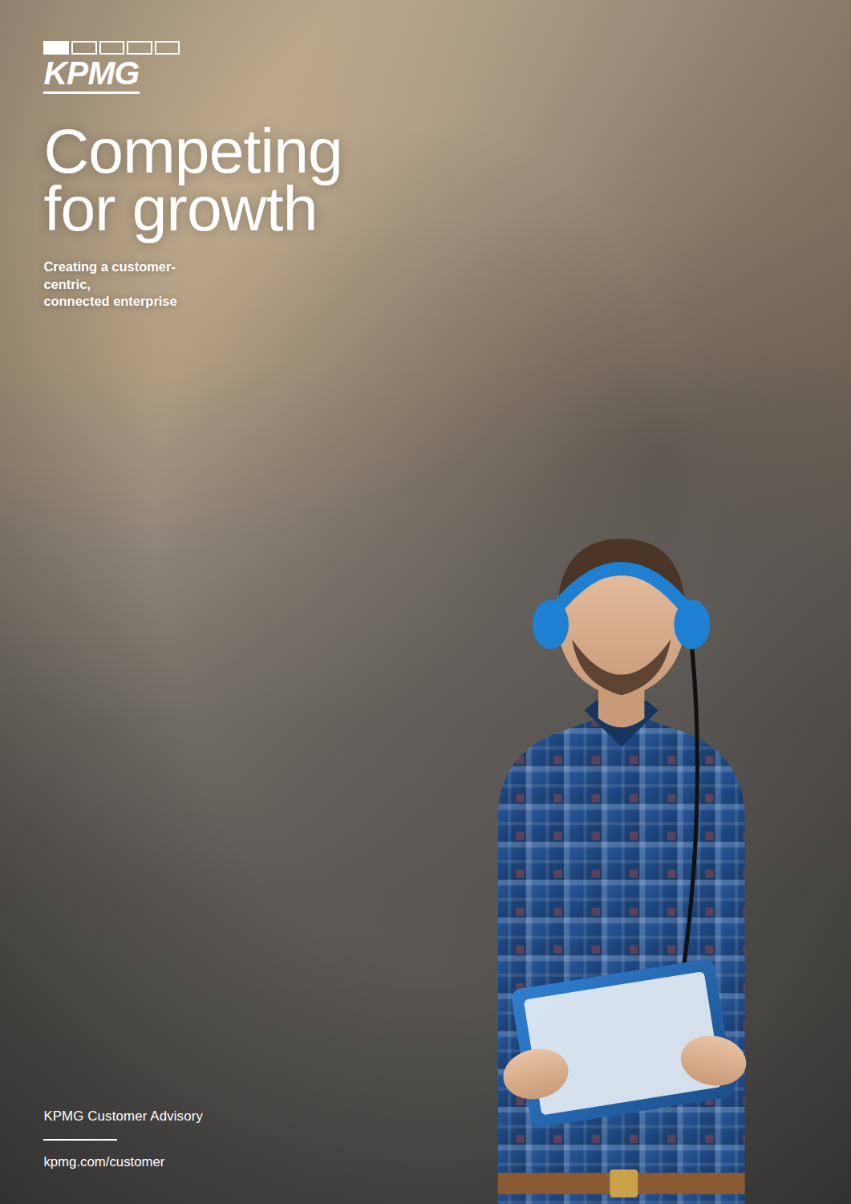KPMG
Competing for growth
Creating a customer-centric,
connected enterprise
KPMG Customer Advisory
kpmg.com/customer